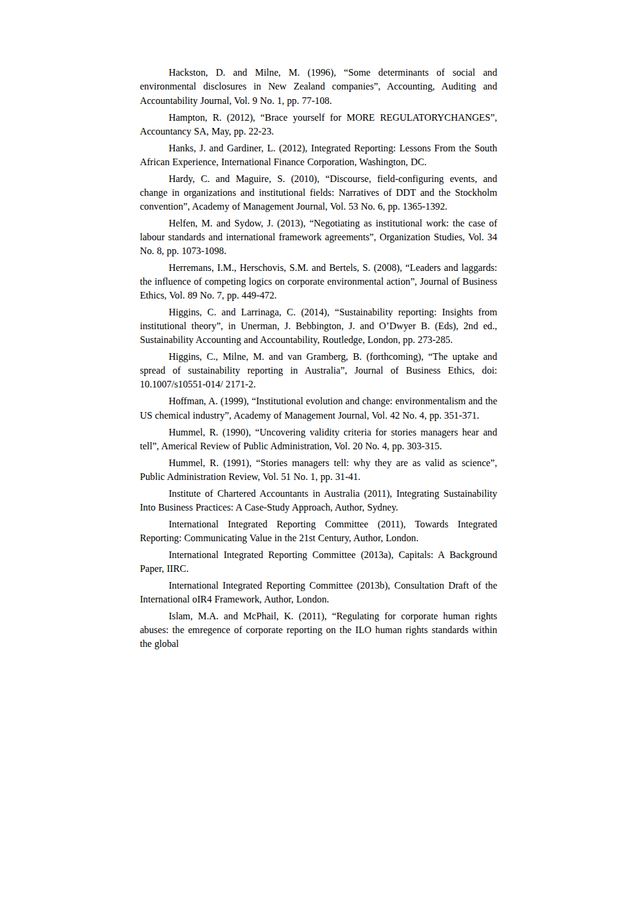Hackston, D. and Milne, M. (1996), “Some determinants of social and environmental disclosures in New Zealand companies”, Accounting, Auditing and Accountability Journal, Vol. 9 No. 1, pp. 77-108.
Hampton, R. (2012), “Brace yourself for MORE REGULATORYCHANGES”, Accountancy SA, May, pp. 22-23.
Hanks, J. and Gardiner, L. (2012), Integrated Reporting: Lessons From the South African Experience, International Finance Corporation, Washington, DC.
Hardy, C. and Maguire, S. (2010), “Discourse, field-configuring events, and change in organizations and institutional fields: Narratives of DDT and the Stockholm convention”, Academy of Management Journal, Vol. 53 No. 6, pp. 1365-1392.
Helfen, M. and Sydow, J. (2013), “Negotiating as institutional work: the case of labour standards and international framework agreements”, Organization Studies, Vol. 34 No. 8, pp. 1073-1098.
Herremans, I.M., Herschovis, S.M. and Bertels, S. (2008), “Leaders and laggards: the influence of competing logics on corporate environmental action”, Journal of Business Ethics, Vol. 89 No. 7, pp. 449-472.
Higgins, C. and Larrinaga, C. (2014), “Sustainability reporting: Insights from institutional theory”, in Unerman, J. Bebbington, J. and O’Dwyer B. (Eds), 2nd ed., Sustainability Accounting and Accountability, Routledge, London, pp. 273-285.
Higgins, C., Milne, M. and van Gramberg, B. (forthcoming), “The uptake and spread of sustainability reporting in Australia”, Journal of Business Ethics, doi: 10.1007/s10551-014/ 2171-2.
Hoffman, A. (1999), “Institutional evolution and change: environmentalism and the US chemical industry”, Academy of Management Journal, Vol. 42 No. 4, pp. 351-371.
Hummel, R. (1990), “Uncovering validity criteria for stories managers hear and tell”, Americal Review of Public Administration, Vol. 20 No. 4, pp. 303-315.
Hummel, R. (1991), “Stories managers tell: why they are as valid as science”, Public Administration Review, Vol. 51 No. 1, pp. 31-41.
Institute of Chartered Accountants in Australia (2011), Integrating Sustainability Into Business Practices: A Case-Study Approach, Author, Sydney.
International Integrated Reporting Committee (2011), Towards Integrated Reporting: Communicating Value in the 21st Century, Author, London.
International Integrated Reporting Committee (2013a), Capitals: A Background Paper, IIRC.
International Integrated Reporting Committee (2013b), Consultation Draft of the International oIR4 Framework, Author, London.
Islam, M.A. and McPhail, K. (2011), “Regulating for corporate human rights abuses: the emregence of corporate reporting on the ILO human rights standards within the global